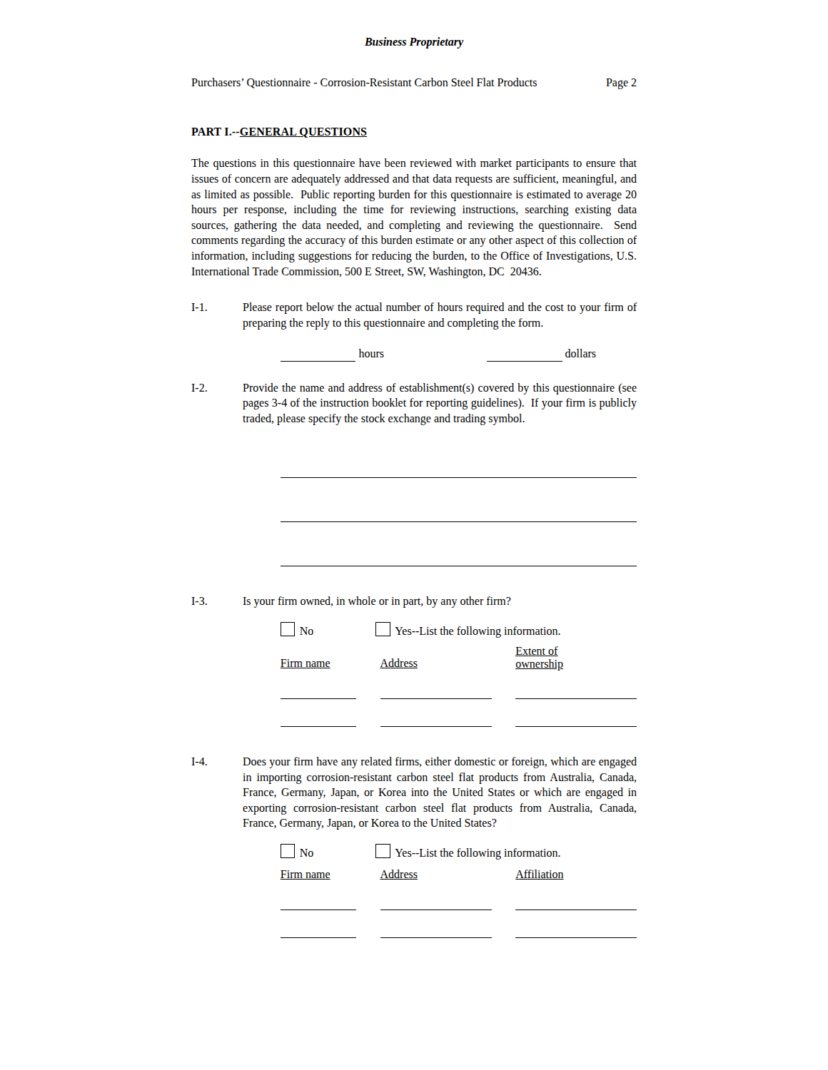Business Proprietary
Purchasers’ Questionnaire - Corrosion-Resistant Carbon Steel Flat Products
Page 2
PART I.--GENERAL QUESTIONS
The questions in this questionnaire have been reviewed with market participants to ensure that issues of concern are adequately addressed and that data requests are sufficient, meaningful, and as limited as possible. Public reporting burden for this questionnaire is estimated to average 20 hours per response, including the time for reviewing instructions, searching existing data sources, gathering the data needed, and completing and reviewing the questionnaire. Send comments regarding the accuracy of this burden estimate or any other aspect of this collection of information, including suggestions for reducing the burden, to the Office of Investigations, U.S. International Trade Commission, 500 E Street, SW, Washington, DC 20436.
I-1.
Please report below the actual number of hours required and the cost to your firm of preparing the reply to this questionnaire and completing the form.
hours dollars
I-2.
Provide the name and address of establishment(s) covered by this questionnaire (see pages 3-4 of the instruction booklet for reporting guidelines). If your firm is publicly traded, please specify the stock exchange and trading symbol.
I-3.
Is your firm owned, in whole or in part, by any other firm?
No Yes--List the following information.
| Firm name | Address | Extent of ownership |
| --- | --- | --- |
I-4.
Does your firm have any related firms, either domestic or foreign, which are engaged in importing corrosion-resistant carbon steel flat products from Australia, Canada, France, Germany, Japan, or Korea into the United States or which are engaged in exporting corrosion-resistant carbon steel flat products from Australia, Canada, France, Germany, Japan, or Korea to the United States?
No Yes--List the following information.
| Firm name | Address | Affiliation |
| --- | --- | --- |